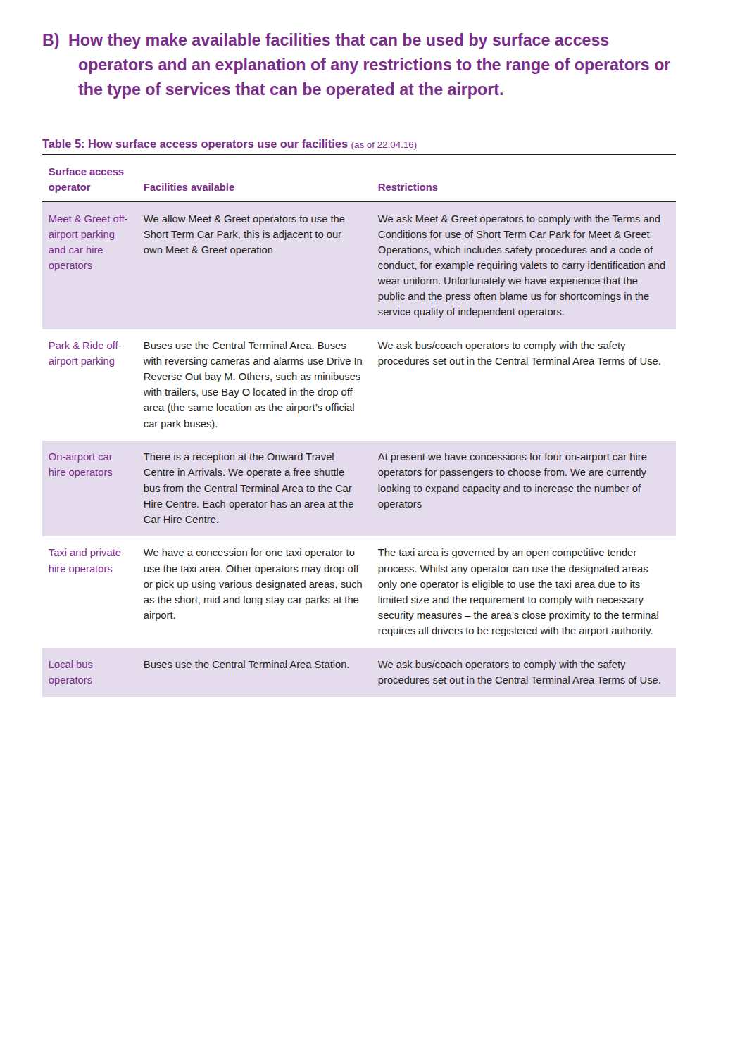B) How they make available facilities that can be used by surface access operators and an explanation of any restrictions to the range of operators or the type of services that can be operated at the airport.
Table 5: How surface access operators use our facilities (as of 22.04.16)
| Surface access operator | Facilities available | Restrictions |
| --- | --- | --- |
| Meet & Greet off-airport parking and car hire operators | We allow Meet & Greet operators to use the Short Term Car Park, this is adjacent to our own Meet & Greet operation | We ask Meet & Greet operators to comply with the Terms and Conditions for use of Short Term Car Park for Meet & Greet Operations, which includes safety procedures and a code of conduct, for example requiring valets to carry identification and wear uniform. Unfortunately we have experience that the public and the press often blame us for shortcomings in the service quality of independent operators. |
| Park & Ride off-airport parking | Buses use the Central Terminal Area. Buses with reversing cameras and alarms use Drive In Reverse Out bay M. Others, such as minibuses with trailers, use Bay O located in the drop off area (the same location as the airport’s official car park buses). | We ask bus/coach operators to comply with the safety procedures set out in the Central Terminal Area Terms of Use. |
| On-airport car hire operators | There is a reception at the Onward Travel Centre in Arrivals. We operate a free shuttle bus from the Central Terminal Area to the Car Hire Centre. Each operator has an area at the Car Hire Centre. | At present we have concessions for four on-airport car hire operators for passengers to choose from. We are currently looking to expand capacity and to increase the number of operators |
| Taxi and private hire operators | We have a concession for one taxi operator to use the taxi area. Other operators may drop off or pick up using various designated areas, such as the short, mid and long stay car parks at the airport. | The taxi area is governed by an open competitive tender process. Whilst any operator can use the designated areas only one operator is eligible to use the taxi area due to its limited size and the requirement to comply with necessary security measures – the area’s close proximity to the terminal requires all drivers to be registered with the airport authority. |
| Local bus operators | Buses use the Central Terminal Area Station. | We ask bus/coach operators to comply with the safety procedures set out in the Central Terminal Area Terms of Use. |